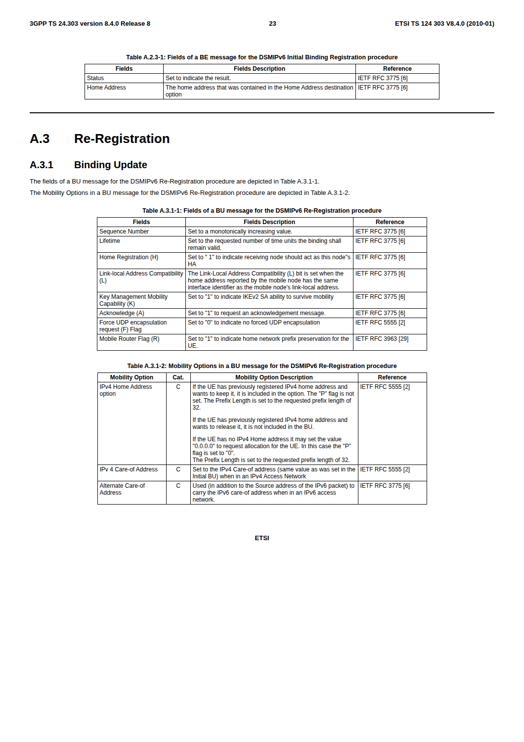3GPP TS 24.303 version 8.4.0 Release 8
23
ETSI TS 124 303 V8.4.0 (2010-01)
Table A.2.3-1: Fields of a BE message for the DSMIPv6 Initial Binding Registration procedure
| Fields | Fields Description | Reference |
| --- | --- | --- |
| Status | Set to indicate the result. | IETF RFC 3775 [6] |
| Home Address | The home address that was contained in the Home Address destination option | IETF RFC 3775 [6] |
A.3 Re-Registration
A.3.1 Binding Update
The fields of a BU message for the DSMIPv6 Re-Registration procedure are depicted in Table A.3.1-1.
The Mobility Options in a BU message for the DSMIPv6 Re-Registration procedure are depicted in Table A.3.1-2.
Table A.3.1-1: Fields of a BU message for the DSMIPv6 Re-Registration procedure
| Fields | Fields Description | Reference |
| --- | --- | --- |
| Sequence Number | Set to a monotonically increasing value. | IETF RFC 3775 [6] |
| Lifetime | Set to the requested number of time units the binding shall remain valid. | IETF RFC 3775 [6] |
| Home Registration (H) | Set to " 1" to indicate receiving node should act as this node"s HA | IETF RFC 3775 [6] |
| Link-local Address Compatibility (L) | The Link-Local Address Compatibility (L) bit is set when the home address reported by the mobile node has the same interface identifier as the mobile node's link-local address. | IETF RFC 3775 [6] |
| Key Management Mobility Capability (K) | Set to "1" to indicate IKEv2 SA ability to survive mobility | IETF RFC 3775 [6] |
| Acknowledge (A) | Set to "1" to request an acknowledgement message. | IETF RFC 3775 [6] |
| Force UDP encapsulation request (F) Flag | Set to "0" to indicate no forced UDP encapsulation | IETF RFC 5555 [2] |
| Mobile Router Flag (R) | Set to "1" to indicate home network prefix preservation for the UE. | IETF RFC 3963 [29] |
Table A.3.1-2: Mobility Options in a BU message for the DSMIPv6 Re-Registration procedure
| Mobility Option | Cat. | Mobility Option Description | Reference |
| --- | --- | --- | --- |
| IPv4 Home Address option | C | If the UE has previously registered IPv4 home address and wants to keep it, it is included in the option. The "P" flag is not set. The Prefix Length is set to the requested prefix length of 32. If the UE has previously registered IPv4 home address and wants to release it, it is not included in the BU. If the UE has no IPv4 Home address it may set the value "0.0.0.0" to request allocation for the UE. In this case the "P" flag is set to "0". The Prefix Length is set to the requested prefix length of 32. | IETF RFC 5555 [2] |
| IPv 4 Care-of Address | C | Set to the IPv4 Care-of address (same value as was set in the Initial BU) when in an IPv4 Access Network | IETF RFC 5555 [2] |
| Alternate Care-of Address | C | Used (in addition to the Source address of the IPv6 packet) to carry the IPv6 care-of address when in an IPv6 access network. | IETF RFC 3775 [6] |
ETSI